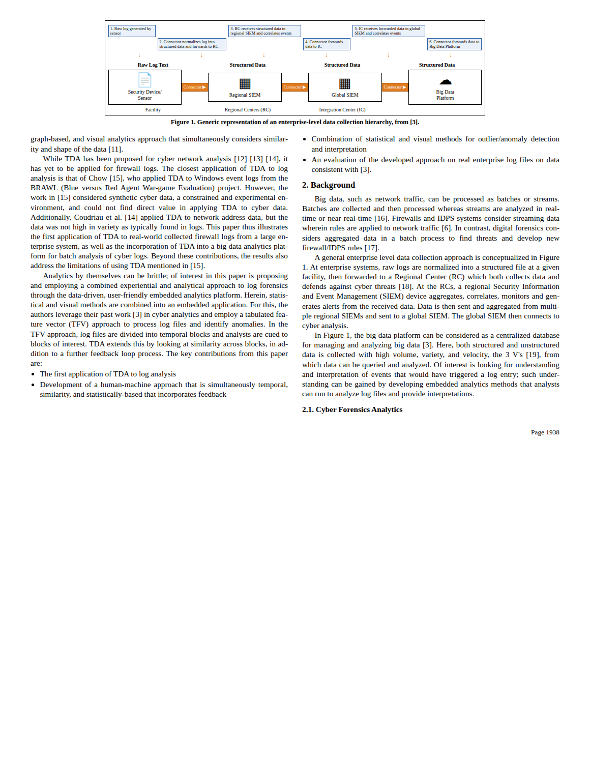1. Raw log generated by sensor
2. Connector normalizes log into structured data and forwards to RC
3. RC receives structured data in regional SIEM and correlates events
4. Connector forwards data to IC
5. IC receives forwarded data in global SIEM and correlates events
6. Connector forwards data to Big Data Platform
↓↓↓↓↓↓
Raw Log Text
Structured Data
Structured Data
Structured Data
📄Security Device/
Sensor
Connector ▶
▦Regional SIEM
Connector ▶
▦Global SIEM
Connector ▶
☁Big Data
Platform
Facility
Regional Centers (RC)
Integration Center (IC)
Figure 1. Generic representation of an enterprise-level data collection hierarchy, from [3].
graph-based, and visual analytics approach that simultaneously considers similarity and shape of the data [11].
While TDA has been proposed for cyber network analysis [12] [13] [14], it has yet to be applied for firewall logs. The closest application of TDA to log analysis is that of Chow [15], who applied TDA to Windows event logs from the BRAWL (Blue versus Red Agent War-game Evaluation) project. However, the work in [15] considered synthetic cyber data, a constrained and experimental environment, and could not find direct value in applying TDA to cyber data. Additionally, Coudriau et al. [14] applied TDA to network address data, but the data was not high in variety as typically found in logs. This paper thus illustrates the first application of TDA to real-world collected firewall logs from a large enterprise system, as well as the incorporation of TDA into a big data analytics platform for batch analysis of cyber logs. Beyond these contributions, the results also address the limitations of using TDA mentioned in [15].
Analytics by themselves can be brittle; of interest in this paper is proposing and employing a combined experiential and analytical approach to log forensics through the data-driven, user-friendly embedded analytics platform. Herein, statistical and visual methods are combined into an embedded application. For this, the authors leverage their past work [3] in cyber analytics and employ a tabulated feature vector (TFV) approach to process log files and identify anomalies. In the TFV approach, log files are divided into temporal blocks and analysts are cued to blocks of interest. TDA extends this by looking at similarity across blocks, in addition to a further feedback loop process. The key contributions from this paper are:
The first application of TDA to log analysis
Development of a human-machine approach that is simultaneously temporal, similarity, and statistically-based that incorporates feedback
Combination of statistical and visual methods for outlier/anomaly detection and interpretation
An evaluation of the developed approach on real enterprise log files on data consistent with [3].
2. Background
Big data, such as network traffic, can be processed as batches or streams. Batches are collected and then processed whereas streams are analyzed in real-time or near real-time [16]. Firewalls and IDPS systems consider streaming data wherein rules are applied to network traffic [6]. In contrast, digital forensics considers aggregated data in a batch process to find threats and develop new firewall/IDPS rules [17].
A general enterprise level data collection approach is conceptualized in Figure 1. At enterprise systems, raw logs are normalized into a structured file at a given facility, then forwarded to a Regional Center (RC) which both collects data and defends against cyber threats [18]. At the RCs, a regional Security Information and Event Management (SIEM) device aggregates, correlates, monitors and generates alerts from the received data. Data is then sent and aggregated from multiple regional SIEMs and sent to a global SIEM. The global SIEM then connects to cyber analysis.
In Figure 1, the big data platform can be considered as a centralized database for managing and analyzing big data [3]. Here, both structured and unstructured data is collected with high volume, variety, and velocity, the 3 V's [19], from which data can be queried and analyzed. Of interest is looking for understanding and interpretation of events that would have triggered a log entry; such understanding can be gained by developing embedded analytics methods that analysts can run to analyze log files and provide interpretations.
2.1. Cyber Forensics Analytics
Page 1938